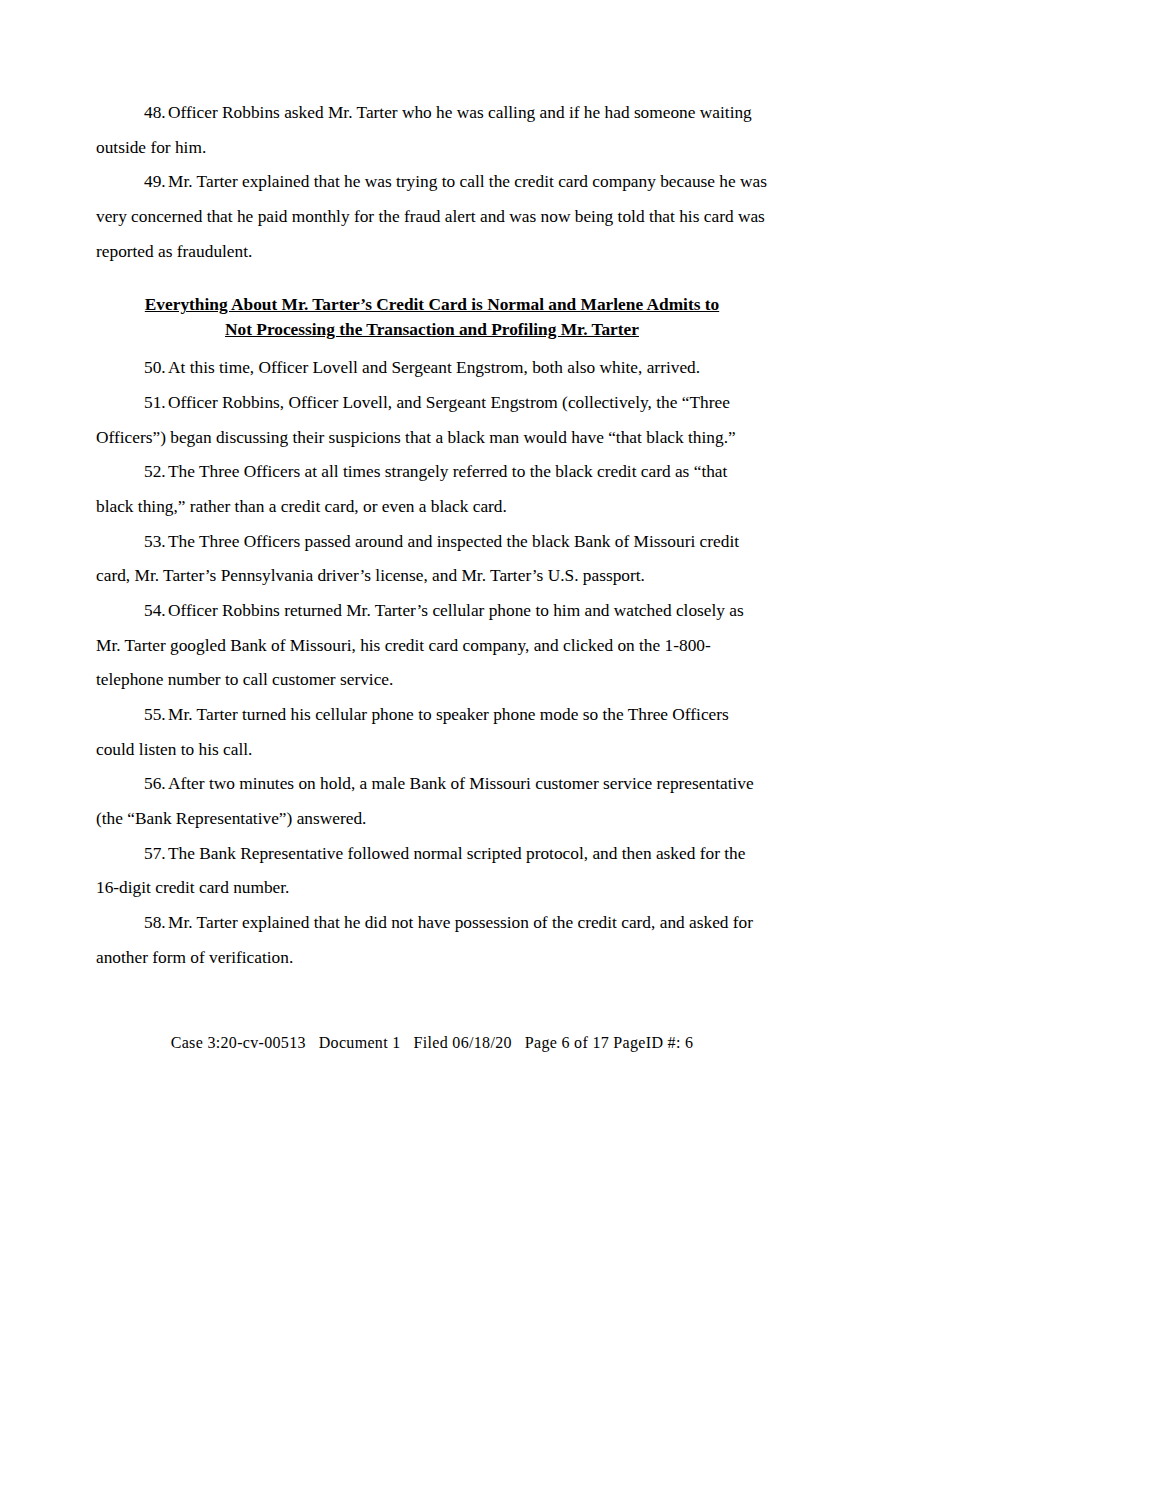48. Officer Robbins asked Mr. Tarter who he was calling and if he had someone waiting outside for him.
49. Mr. Tarter explained that he was trying to call the credit card company because he was very concerned that he paid monthly for the fraud alert and was now being told that his card was reported as fraudulent.
Everything About Mr. Tarter’s Credit Card is Normal and Marlene Admits to Not Processing the Transaction and Profiling Mr. Tarter
50. At this time, Officer Lovell and Sergeant Engstrom, both also white, arrived.
51. Officer Robbins, Officer Lovell, and Sergeant Engstrom (collectively, the “Three Officers”) began discussing their suspicions that a black man would have “that black thing.”
52. The Three Officers at all times strangely referred to the black credit card as “that black thing,” rather than a credit card, or even a black card.
53. The Three Officers passed around and inspected the black Bank of Missouri credit card, Mr. Tarter’s Pennsylvania driver’s license, and Mr. Tarter’s U.S. passport.
54. Officer Robbins returned Mr. Tarter’s cellular phone to him and watched closely as Mr. Tarter googled Bank of Missouri, his credit card company, and clicked on the 1-800-telephone number to call customer service.
55. Mr. Tarter turned his cellular phone to speaker phone mode so the Three Officers could listen to his call.
56. After two minutes on hold, a male Bank of Missouri customer service representative (the “Bank Representative”) answered.
57. The Bank Representative followed normal scripted protocol, and then asked for the 16-digit credit card number.
58. Mr. Tarter explained that he did not have possession of the credit card, and asked for another form of verification.
Case 3:20-cv-00513 Document 1 Filed 06/18/20 Page 6 of 17 PageID #: 6